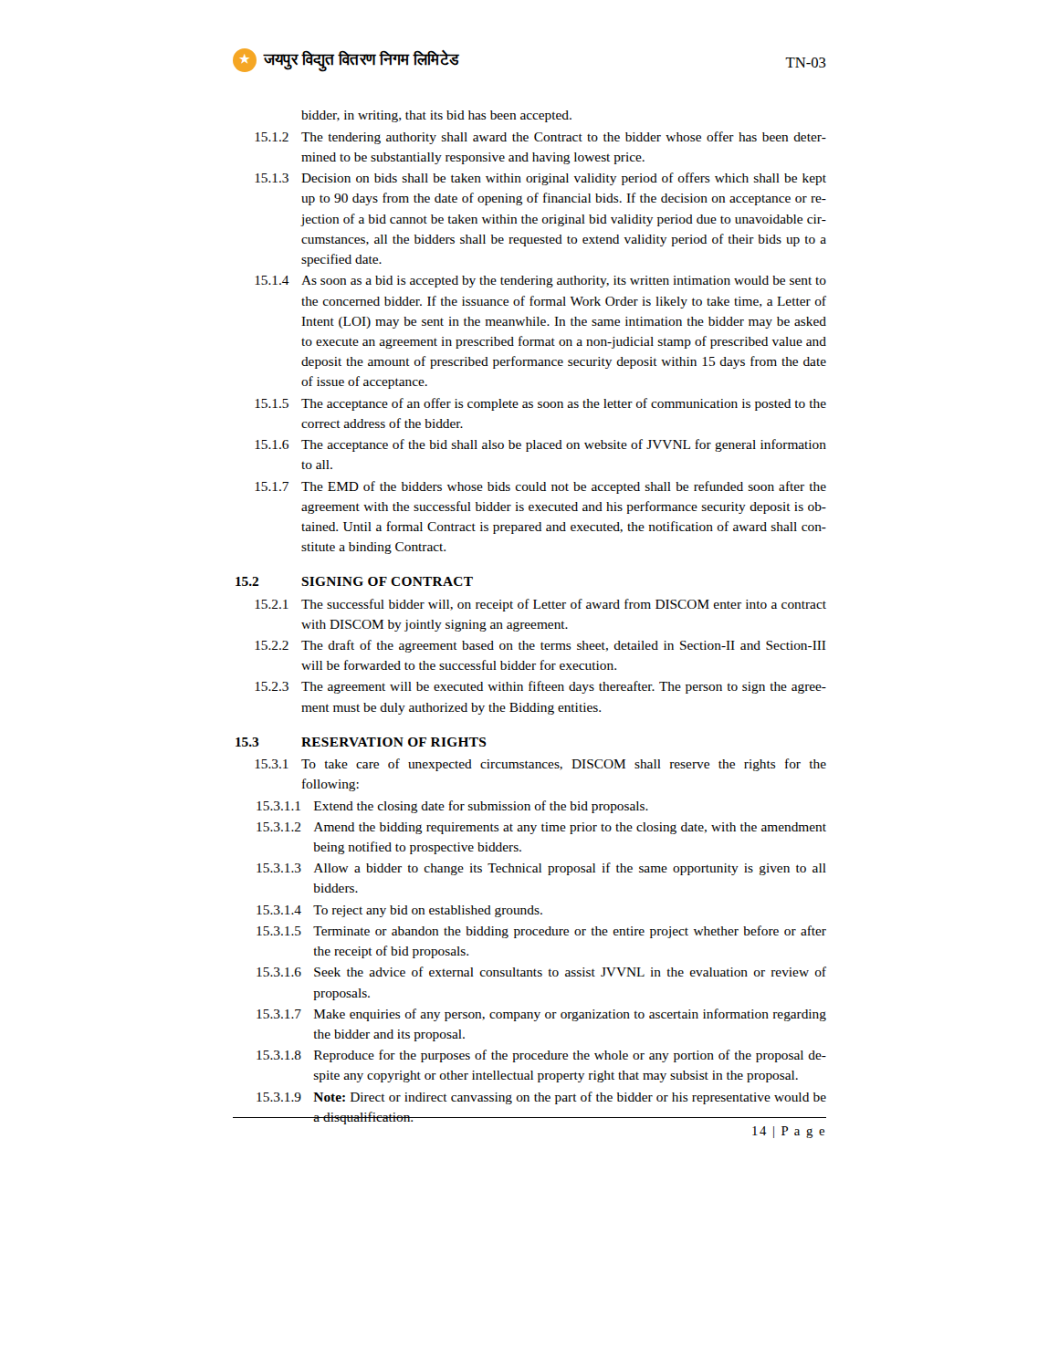★ जयपुर विद्युत वितरण निगम लिमिटेड
TN-03
bidder, in writing, that its bid has been accepted.
15.1.2 The tendering authority shall award the Contract to the bidder whose offer has been determined to be substantially responsive and having lowest price.
15.1.3 Decision on bids shall be taken within original validity period of offers which shall be kept up to 90 days from the date of opening of financial bids. If the decision on acceptance or rejection of a bid cannot be taken within the original bid validity period due to unavoidable circumstances, all the bidders shall be requested to extend validity period of their bids up to a specified date.
15.1.4 As soon as a bid is accepted by the tendering authority, its written intimation would be sent to the concerned bidder. If the issuance of formal Work Order is likely to take time, a Letter of Intent (LOI) may be sent in the meanwhile. In the same intimation the bidder may be asked to execute an agreement in prescribed format on a non-judicial stamp of prescribed value and deposit the amount of prescribed performance security deposit within 15 days from the date of issue of acceptance.
15.1.5 The acceptance of an offer is complete as soon as the letter of communication is posted to the correct address of the bidder.
15.1.6 The acceptance of the bid shall also be placed on website of JVVNL for general information to all.
15.1.7 The EMD of the bidders whose bids could not be accepted shall be refunded soon after the agreement with the successful bidder is executed and his performance security deposit is obtained. Until a formal Contract is prepared and executed, the notification of award shall constitute a binding Contract.
15.2 SIGNING OF CONTRACT
15.2.1 The successful bidder will, on receipt of Letter of award from DISCOM enter into a contract with DISCOM by jointly signing an agreement.
15.2.2 The draft of the agreement based on the terms sheet, detailed in Section-II and Section-III will be forwarded to the successful bidder for execution.
15.2.3 The agreement will be executed within fifteen days thereafter. The person to sign the agreement must be duly authorized by the Bidding entities.
15.3 RESERVATION OF RIGHTS
15.3.1 To take care of unexpected circumstances, DISCOM shall reserve the rights for the following:
15.3.1.1 Extend the closing date for submission of the bid proposals.
15.3.1.2 Amend the bidding requirements at any time prior to the closing date, with the amendment being notified to prospective bidders.
15.3.1.3 Allow a bidder to change its Technical proposal if the same opportunity is given to all bidders.
15.3.1.4 To reject any bid on established grounds.
15.3.1.5 Terminate or abandon the bidding procedure or the entire project whether before or after the receipt of bid proposals.
15.3.1.6 Seek the advice of external consultants to assist JVVNL in the evaluation or review of proposals.
15.3.1.7 Make enquiries of any person, company or organization to ascertain information regarding the bidder and its proposal.
15.3.1.8 Reproduce for the purposes of the procedure the whole or any portion of the proposal despite any copyright or other intellectual property right that may subsist in the proposal.
15.3.1.9 Note: Direct or indirect canvassing on the part of the bidder or his representative would be a disqualification.
14 | P a g e